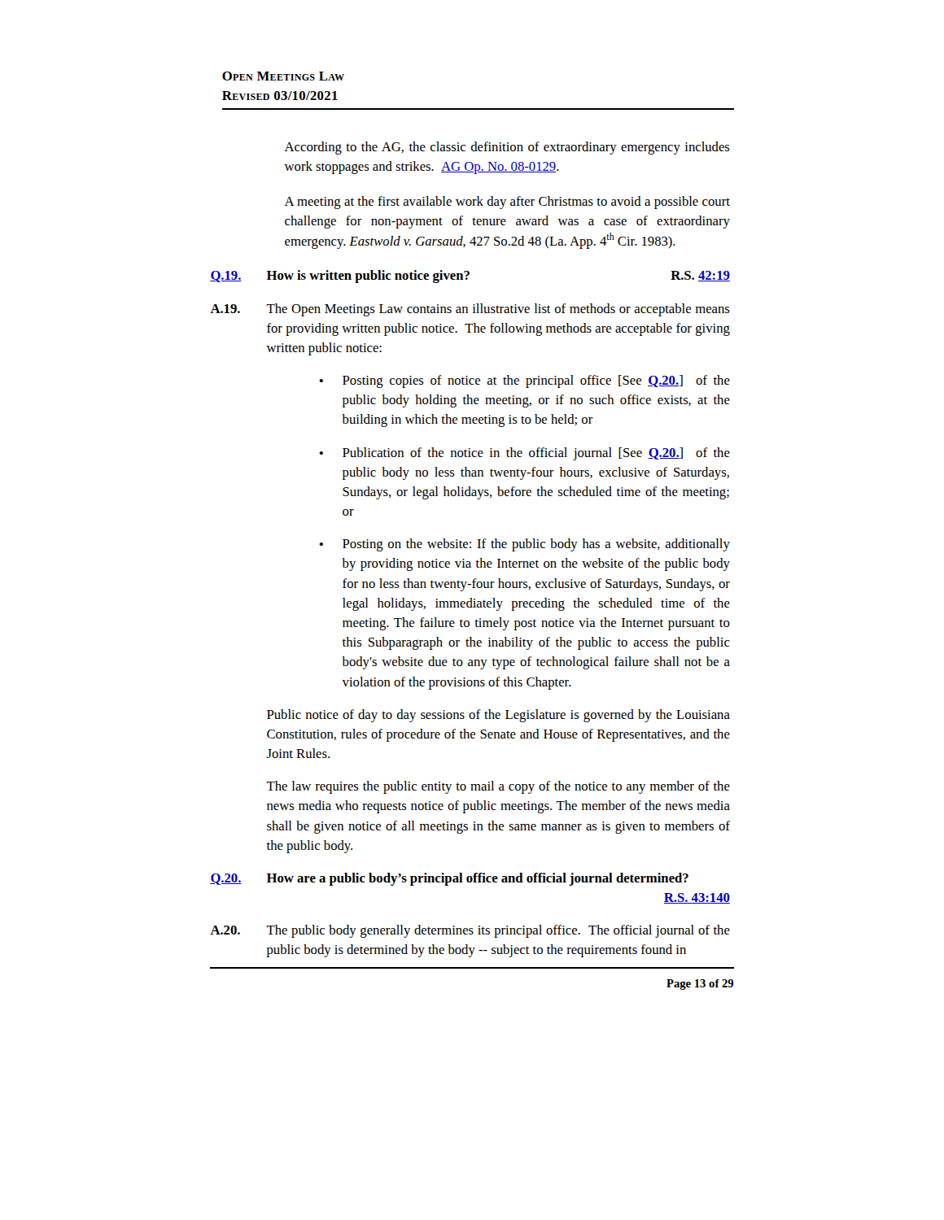Open Meetings Law
Revised 03/10/2021
According to the AG, the classic definition of extraordinary emergency includes work stoppages and strikes. AG Op. No. 08-0129.
A meeting at the first available work day after Christmas to avoid a possible court challenge for non-payment of tenure award was a case of extraordinary emergency. Eastwold v. Garsaud, 427 So.2d 48 (La. App. 4th Cir. 1983).
Q.19.
R.S. 42:19 How is written public notice given?
A.19.
The Open Meetings Law contains an illustrative list of methods or acceptable means for providing written public notice. The following methods are acceptable for giving written public notice:
Posting copies of notice at the principal office [See Q.20.] of the public body holding the meeting, or if no such office exists, at the building in which the meeting is to be held; or
Publication of the notice in the official journal [See Q.20.] of the public body no less than twenty-four hours, exclusive of Saturdays, Sundays, or legal holidays, before the scheduled time of the meeting; or
Posting on the website: If the public body has a website, additionally by providing notice via the Internet on the website of the public body for no less than twenty-four hours, exclusive of Saturdays, Sundays, or legal holidays, immediately preceding the scheduled time of the meeting. The failure to timely post notice via the Internet pursuant to this Subparagraph or the inability of the public to access the public body's website due to any type of technological failure shall not be a violation of the provisions of this Chapter.
Public notice of day to day sessions of the Legislature is governed by the Louisiana Constitution, rules of procedure of the Senate and House of Representatives, and the Joint Rules.
The law requires the public entity to mail a copy of the notice to any member of the news media who requests notice of public meetings. The member of the news media shall be given notice of all meetings in the same manner as is given to members of the public body.
Q.20.
How are a public body’s principal office and official journal determined? R.S. 43:140
A.20.
The public body generally determines its principal office. The official journal of the public body is determined by the body -- subject to the requirements found in
Page 13 of 29